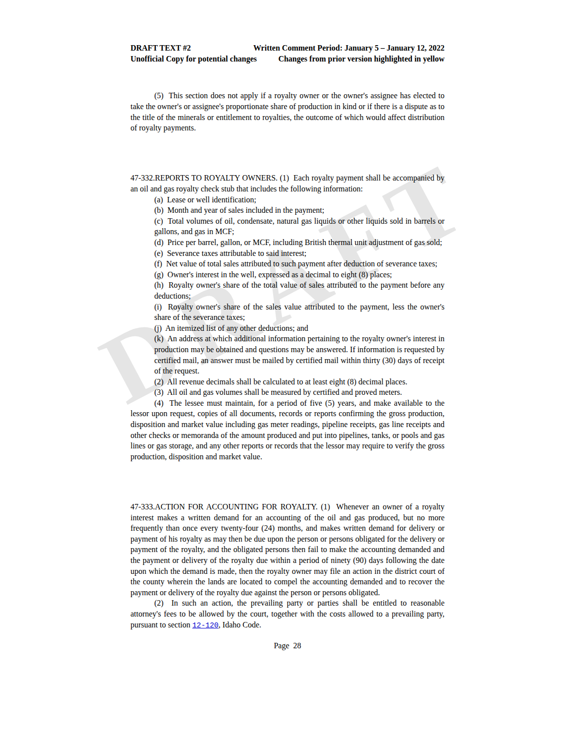DRAFT
DRAFT TEXT #2 Written Comment Period: January 5 – January 12, 2022
Unofficial Copy for potential changes Changes from prior version highlighted in yellow
(5) This section does not apply if a royalty owner or the owner's assignee has elected to take the owner's or assignee's proportionate share of production in kind or if there is a dispute as to the title of the minerals or entitlement to royalties, the outcome of which would affect distribution of royalty payments.
47-332.REPORTS TO ROYALTY OWNERS. (1) Each royalty payment shall be accompanied by an oil and gas royalty check stub that includes the following information:
(a) Lease or well identification;
(b) Month and year of sales included in the payment;
(c) Total volumes of oil, condensate, natural gas liquids or other liquids sold in barrels or gallons, and gas in MCF;
(d) Price per barrel, gallon, or MCF, including British thermal unit adjustment of gas sold;
(e) Severance taxes attributable to said interest;
(f) Net value of total sales attributed to such payment after deduction of severance taxes;
(g) Owner's interest in the well, expressed as a decimal to eight (8) places;
(h) Royalty owner's share of the total value of sales attributed to the payment before any deductions;
(i) Royalty owner's share of the sales value attributed to the payment, less the owner's share of the severance taxes;
(j) An itemized list of any other deductions; and
(k) An address at which additional information pertaining to the royalty owner's interest in production may be obtained and questions may be answered. If information is requested by certified mail, an answer must be mailed by certified mail within thirty (30) days of receipt of the request.
(2) All revenue decimals shall be calculated to at least eight (8) decimal places.
(3) All oil and gas volumes shall be measured by certified and proved meters.
(4) The lessee must maintain, for a period of five (5) years, and make available to the lessor upon request, copies of all documents, records or reports confirming the gross production, disposition and market value including gas meter readings, pipeline receipts, gas line receipts and other checks or memoranda of the amount produced and put into pipelines, tanks, or pools and gas lines or gas storage, and any other reports or records that the lessor may require to verify the gross production, disposition and market value.
47-333.ACTION FOR ACCOUNTING FOR ROYALTY. (1) Whenever an owner of a royalty interest makes a written demand for an accounting of the oil and gas produced, but no more frequently than once every twenty-four (24) months, and makes written demand for delivery or payment of his royalty as may then be due upon the person or persons obligated for the delivery or payment of the royalty, and the obligated persons then fail to make the accounting demanded and the payment or delivery of the royalty due within a period of ninety (90) days following the date upon which the demand is made, then the royalty owner may file an action in the district court of the county wherein the lands are located to compel the accounting demanded and to recover the payment or delivery of the royalty due against the person or persons obligated.
(2) In such an action, the prevailing party or parties shall be entitled to reasonable attorney's fees to be allowed by the court, together with the costs allowed to a prevailing party, pursuant to section 12-120, Idaho Code.
Page 28